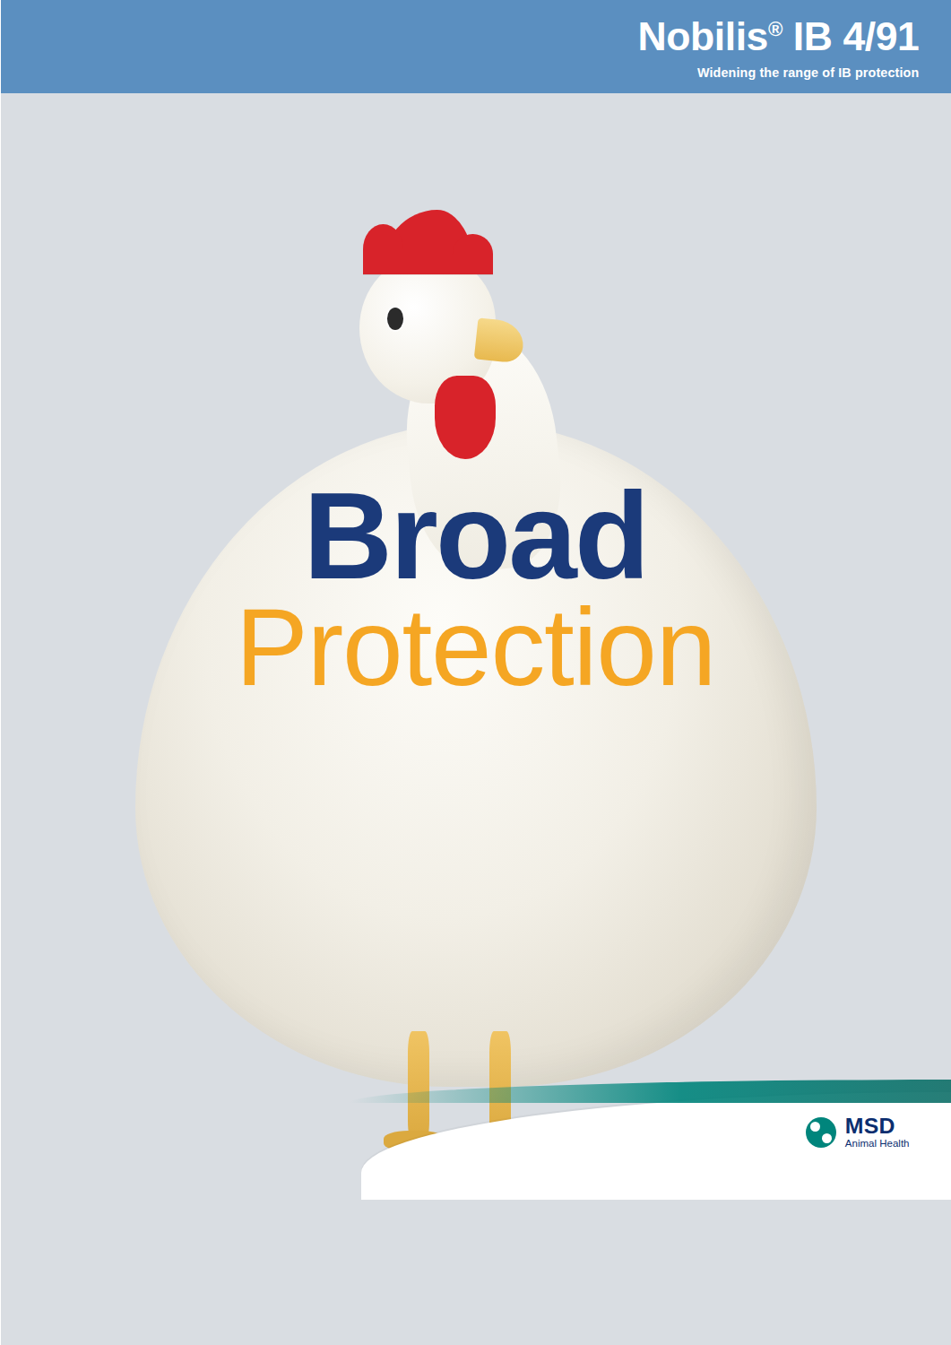Nobilis® IB 4/91
Widening the range of IB protection
Broad Protection
MSD Animal Health